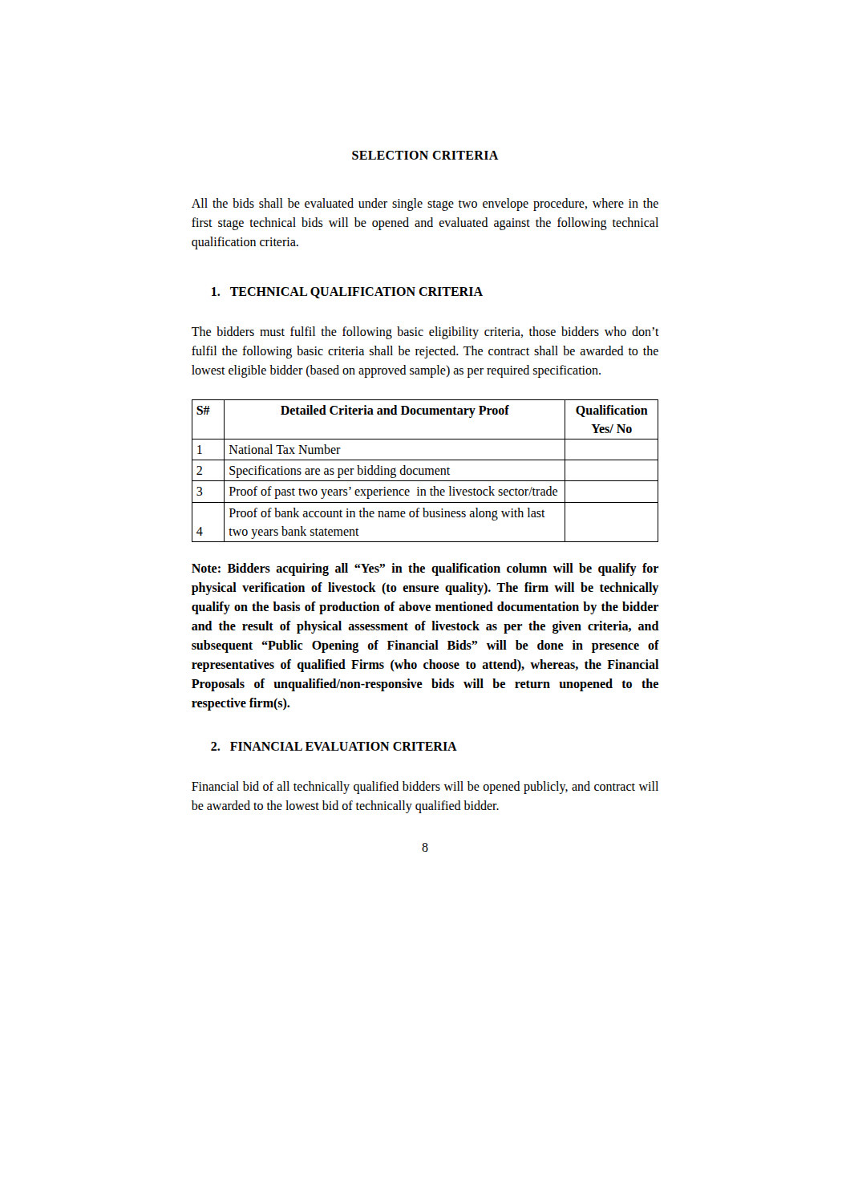SELECTION CRITERIA
All the bids shall be evaluated under single stage two envelope procedure, where in the first stage technical bids will be opened and evaluated against the following technical qualification criteria.
1. TECHNICAL QUALIFICATION CRITERIA
The bidders must fulfil the following basic eligibility criteria, those bidders who don’t fulfil the following basic criteria shall be rejected. The contract shall be awarded to the lowest eligible bidder (based on approved sample) as per required specification.
| S# | Detailed Criteria and Documentary Proof | Qualification Yes/ No |
| --- | --- | --- |
| 1 | National Tax Number | |
| 2 | Specifications are as per bidding document | |
| 3 | Proof of past two years’ experience in the livestock sector/trade | |
| 4 | Proof of bank account in the name of business along with last two years bank statement | |
Note: Bidders acquiring all “Yes” in the qualification column will be qualify for physical verification of livestock (to ensure quality). The firm will be technically qualify on the basis of production of above mentioned documentation by the bidder and the result of physical assessment of livestock as per the given criteria, and subsequent “Public Opening of Financial Bids” will be done in presence of representatives of qualified Firms (who choose to attend), whereas, the Financial Proposals of unqualified/non-responsive bids will be return unopened to the respective firm(s).
2. FINANCIAL EVALUATION CRITERIA
Financial bid of all technically qualified bidders will be opened publicly, and contract will be awarded to the lowest bid of technically qualified bidder.
8